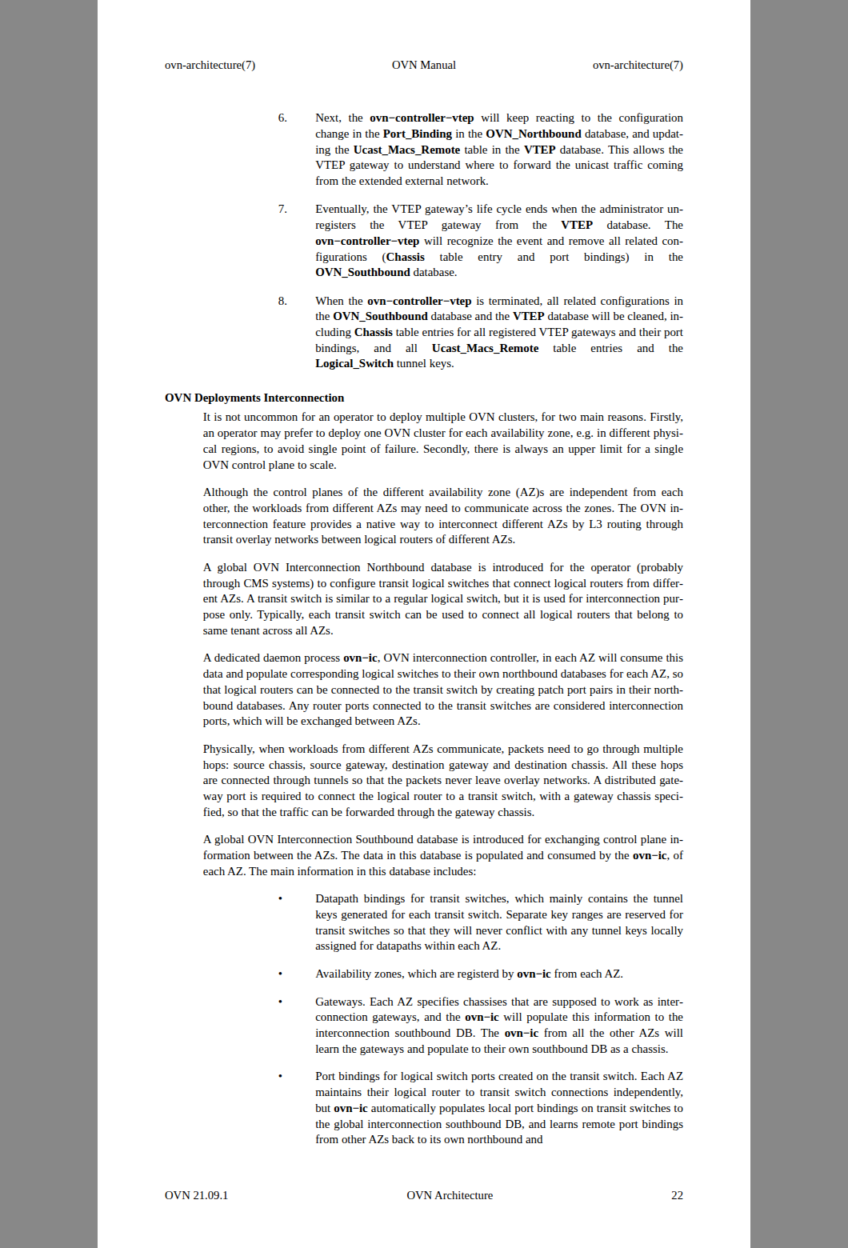ovn-architecture(7) OVN Manual ovn-architecture(7)
6. Next, the ovn−controller−vtep will keep reacting to the configuration change in the Port_Binding in the OVN_Northbound database, and updating the Ucast_Macs_Remote table in the VTEP database. This allows the VTEP gateway to understand where to forward the unicast traffic coming from the extended external network.
7. Eventually, the VTEP gateway’s life cycle ends when the administrator unregisters the VTEP gateway from the VTEP database. The ovn−controller−vtep will recognize the event and remove all related configurations (Chassis table entry and port bindings) in the OVN_Southbound database.
8. When the ovn−controller−vtep is terminated, all related configurations in the OVN_Southbound database and the VTEP database will be cleaned, including Chassis table entries for all registered VTEP gateways and their port bindings, and all Ucast_Macs_Remote table entries and the Logical_Switch tunnel keys.
OVN Deployments Interconnection
It is not uncommon for an operator to deploy multiple OVN clusters, for two main reasons. Firstly, an operator may prefer to deploy one OVN cluster for each availability zone, e.g. in different physical regions, to avoid single point of failure. Secondly, there is always an upper limit for a single OVN control plane to scale.
Although the control planes of the different availability zone (AZ)s are independent from each other, the workloads from different AZs may need to communicate across the zones. The OVN interconnection feature provides a native way to interconnect different AZs by L3 routing through transit overlay networks between logical routers of different AZs.
A global OVN Interconnection Northbound database is introduced for the operator (probably through CMS systems) to configure transit logical switches that connect logical routers from different AZs. A transit switch is similar to a regular logical switch, but it is used for interconnection purpose only. Typically, each transit switch can be used to connect all logical routers that belong to same tenant across all AZs.
A dedicated daemon process ovn−ic, OVN interconnection controller, in each AZ will consume this data and populate corresponding logical switches to their own northbound databases for each AZ, so that logical routers can be connected to the transit switch by creating patch port pairs in their northbound databases. Any router ports connected to the transit switches are considered interconnection ports, which will be exchanged between AZs.
Physically, when workloads from different AZs communicate, packets need to go through multiple hops: source chassis, source gateway, destination gateway and destination chassis. All these hops are connected through tunnels so that the packets never leave overlay networks. A distributed gateway port is required to connect the logical router to a transit switch, with a gateway chassis specified, so that the traffic can be forwarded through the gateway chassis.
A global OVN Interconnection Southbound database is introduced for exchanging control plane information between the AZs. The data in this database is populated and consumed by the ovn−ic, of each AZ. The main information in this database includes:
• Datapath bindings for transit switches, which mainly contains the tunnel keys generated for each transit switch. Separate key ranges are reserved for transit switches so that they will never conflict with any tunnel keys locally assigned for datapaths within each AZ.
• Availability zones, which are registerd by ovn−ic from each AZ.
• Gateways. Each AZ specifies chassises that are supposed to work as interconnection gateways, and the ovn−ic will populate this information to the interconnection southbound DB. The ovn−ic from all the other AZs will learn the gateways and populate to their own southbound DB as a chassis.
• Port bindings for logical switch ports created on the transit switch. Each AZ maintains their logical router to transit switch connections independently, but ovn−ic automatically populates local port bindings on transit switches to the global interconnection southbound DB, and learns remote port bindings from other AZs back to its own northbound and
OVN 21.09.1 OVN Architecture 22